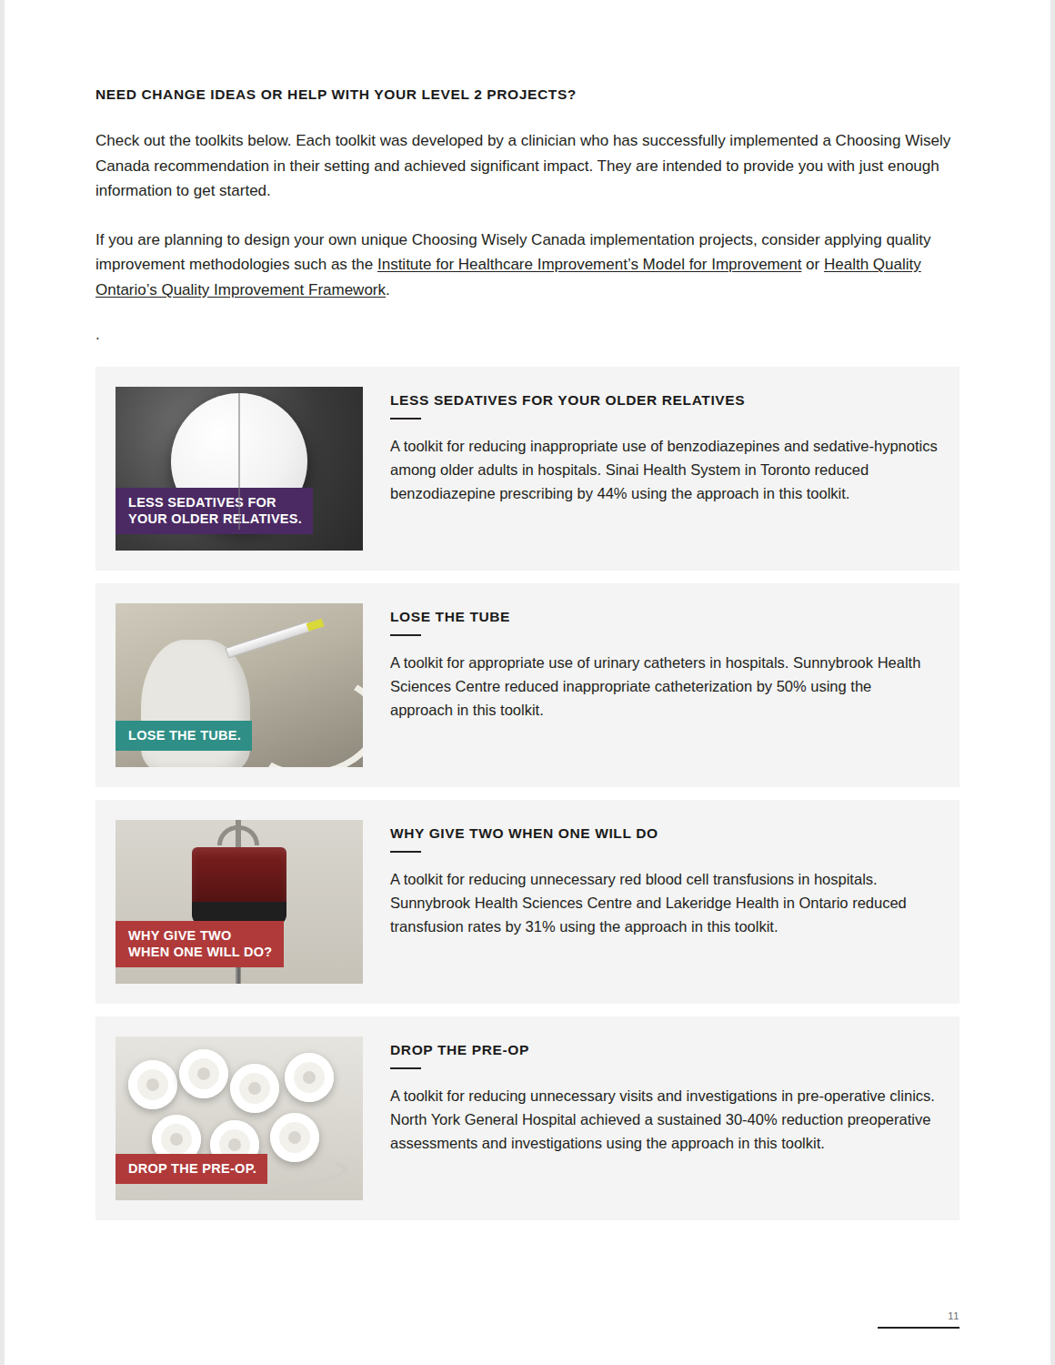Need change ideas or help with your Level 2 projects?
Check out the toolkits below. Each toolkit was developed by a clinician who has successfully implemented a Choosing Wisely Canada recommendation in their setting and achieved significant impact. They are intended to provide you with just enough information to get started.
If you are planning to design your own unique Choosing Wisely Canada implementation projects, consider applying quality improvement methodologies such as the Institute for Healthcare Improvement’s Model for Improvement or Health Quality Ontario’s Quality Improvement Framework.
.
Less sedatives for
your older relatives.
Less Sedatives for Your Older Relatives
A toolkit for reducing inappropriate use of benzodiazepines and sedative-hypnotics among older adults in hospitals. Sinai Health System in Toronto reduced benzodiazepine prescribing by 44% using the approach in this toolkit.
Lose the tube.
Lose the Tube
A toolkit for appropriate use of urinary catheters in hospitals. Sunnybrook Health Sciences Centre reduced inappropriate catheterization by 50% using the approach in this toolkit.
Why give two
when one will do?
Why Give Two When One Will Do
A toolkit for reducing unnecessary red blood cell transfusions in hospitals. Sunnybrook Health Sciences Centre and Lakeridge Health in Ontario reduced transfusion rates by 31% using the approach in this toolkit.
Drop the pre-op.
Drop the Pre-Op
A toolkit for reducing unnecessary visits and investigations in pre-operative clinics. North York General Hospital achieved a sustained 30-40% reduction preoperative assessments and investigations using the approach in this toolkit.
11